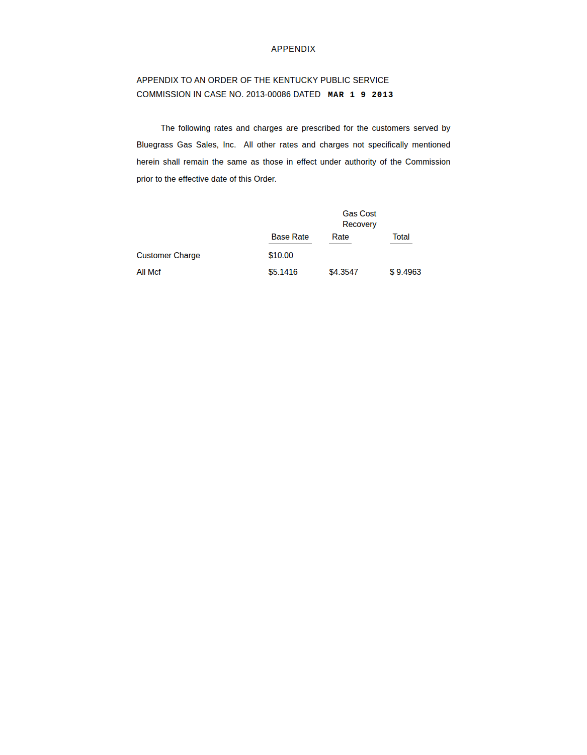APPENDIX
APPENDIX TO AN ORDER OF THE KENTUCKY PUBLIC SERVICE COMMISSION IN CASE NO. 2013-00086 DATED MAR 1 9 2013
The following rates and charges are prescribed for the customers served by Bluegrass Gas Sales, Inc. All other rates and charges not specifically mentioned herein shall remain the same as those in effect under authority of the Commission prior to the effective date of this Order.
| | | Gas Cost Recovery | |
| --- | --- | --- | --- |
| | Base Rate | Rate | Total |
| Customer Charge | $10.00 | | |
| All Mcf | $5.1416 | $4.3547 | $ 9.4963 |